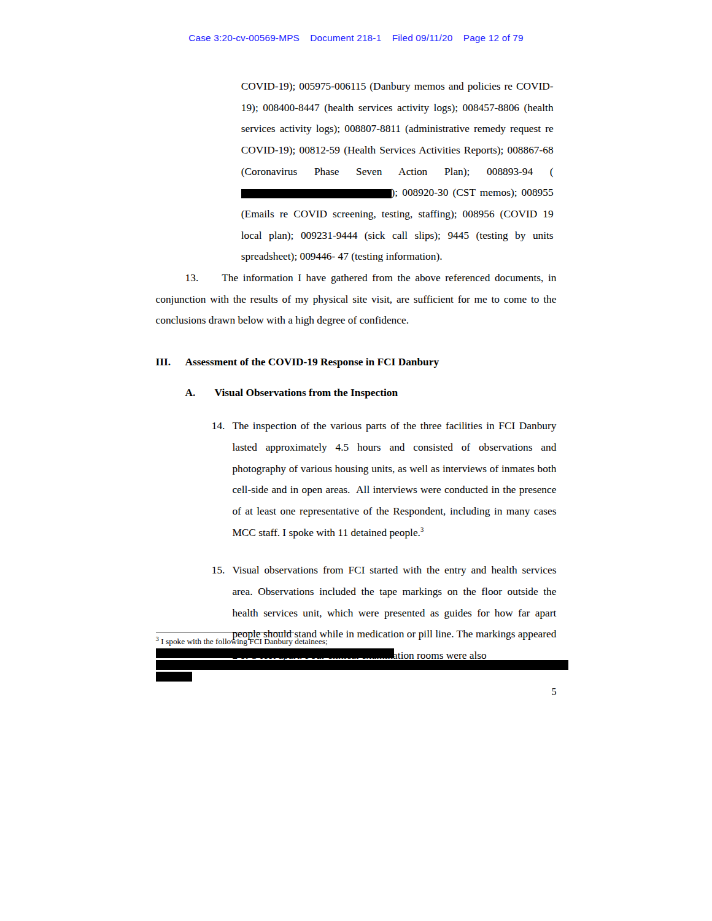Case 3:20-cv-00569-MPS Document 218-1 Filed 09/11/20 Page 12 of 79
COVID-19); 005975-006115 (Danbury memos and policies re COVID-19); 008400-8447 (health services activity logs); 008457-8806 (health services activity logs); 008807-8811 (administrative remedy request re COVID-19); 00812-59 (Health Services Activities Reports); 008867-68 (Coronavirus Phase Seven Action Plan); 008893-94 ( ); 008920-30 (CST memos); 008955 (Emails re COVID screening, testing, staffing); 008956 (COVID 19 local plan); 009231-9444 (sick call slips); 9445 (testing by units spreadsheet); 009446- 47 (testing information).
13. The information I have gathered from the above referenced documents, in conjunction with the results of my physical site visit, are sufficient for me to come to the conclusions drawn below with a high degree of confidence.
III. Assessment of the COVID-19 Response in FCI Danbury
A. Visual Observations from the Inspection
14. The inspection of the various parts of the three facilities in FCI Danbury lasted approximately 4.5 hours and consisted of observations and photography of various housing units, as well as interviews of inmates both cell-side and in open areas. All interviews were conducted in the presence of at least one representative of the Respondent, including in many cases MCC staff. I spoke with 11 detained people.3
15. Visual observations from FCI started with the entry and health services area. Observations included the tape markings on the floor outside the health services unit, which were presented as guides for how far apart people should stand while in medication or pill line. The markings appeared 2 or 3 feet apart. Four clinical examination rooms were also
3 I spoke with the following FCI Danbury detainees;
5